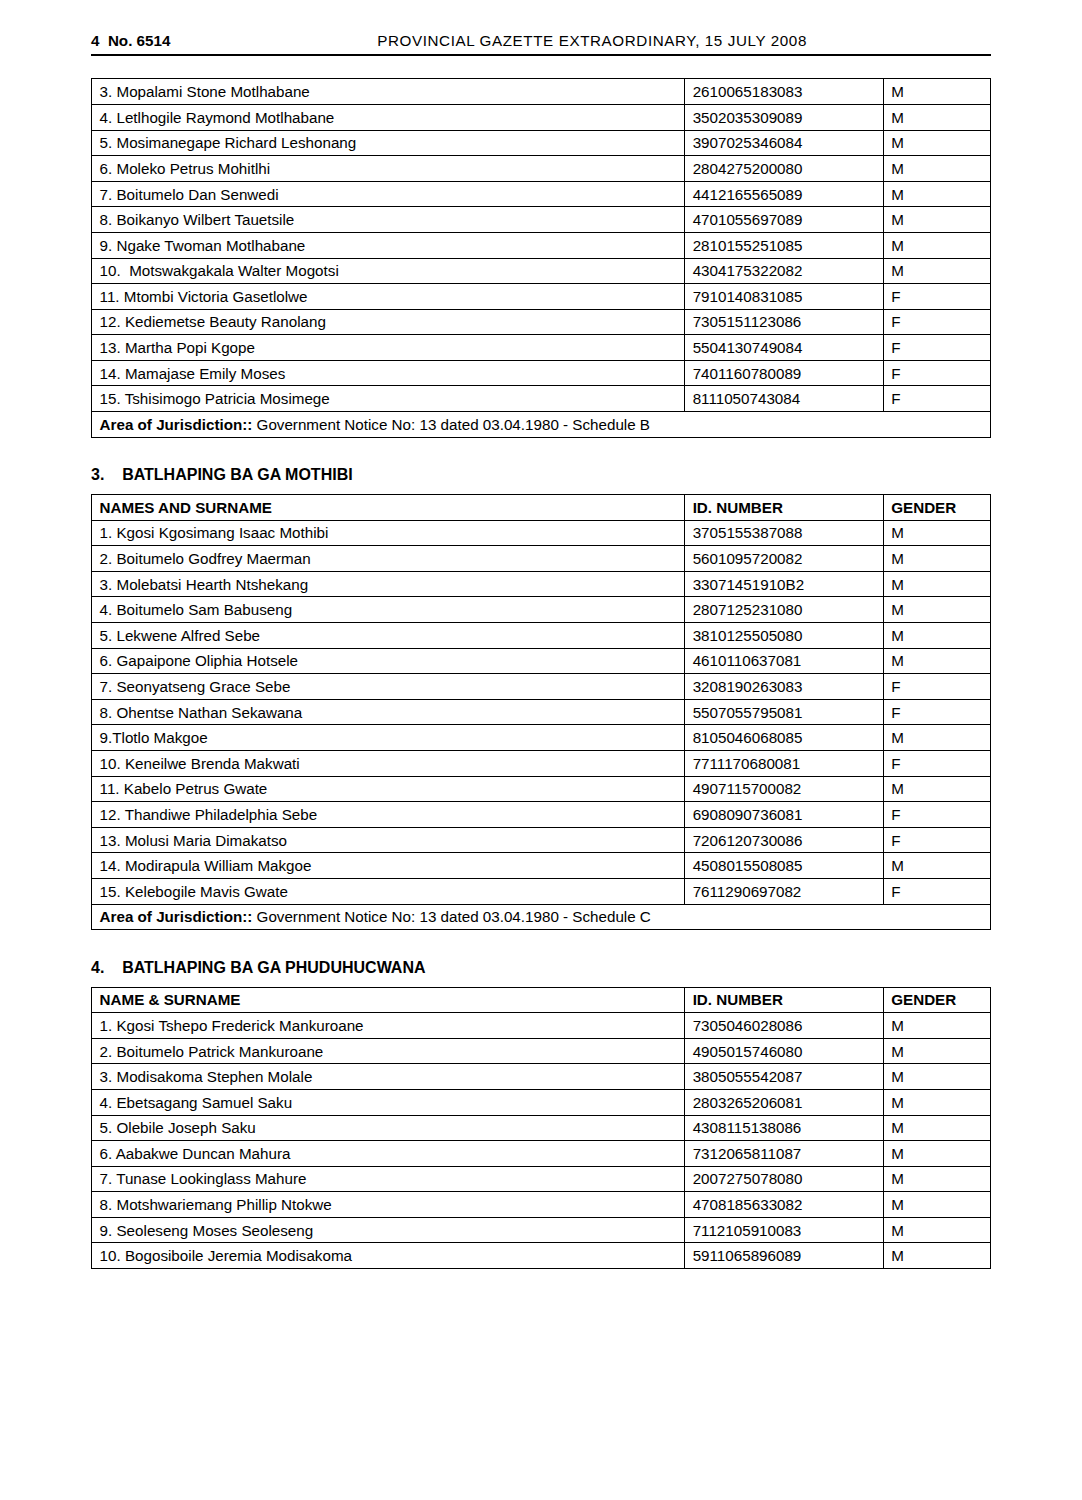4 No. 6514 PROVINCIAL GAZETTE EXTRAORDINARY, 15 JULY 2008
| 3. Mopalami Stone Motlhabane | 2610065183083 | M |
| 4. Letlhogile Raymond Motlhabane | 3502035309089 | M |
| 5. Mosimanegape Richard Leshonang | 3907025346084 | M |
| 6. Moleko Petrus Mohitlhi | 2804275200080 | M |
| 7. Boitumelo Dan Senwedi | 4412165565089 | M |
| 8. Boikanyo Wilbert Tauetsile | 4701055697089 | M |
| 9. Ngake Twoman Motlhabane | 2810155251085 | M |
| 10. Motswakgakala Walter Mogotsi | 4304175322082 | M |
| 11. Mtombi Victoria Gasetlolwe | 7910140831085 | F |
| 12. Kediemetse Beauty Ranolang | 7305151123086 | F |
| 13. Martha Popi Kgope | 5504130749084 | F |
| 14. Mamajase Emily Moses | 7401160780089 | F |
| 15. Tshisimogo Patricia Mosimege | 8111050743084 | F |
| Area of Jurisdiction:: Government Notice No: 13 dated 03.04.1980 - Schedule B |
3. BATLHAPING BA GA MOTHIBI
| NAMES AND SURNAME | ID. NUMBER | GENDER |
| --- | --- | --- |
| 1. Kgosi Kgosimang Isaac Mothibi | 3705155387088 | M |
| 2. Boitumelo Godfrey Maerman | 5601095720082 | M |
| 3. Molebatsi Hearth Ntshekang | 33071451910B2 | M |
| 4. Boitumelo Sam Babuseng | 2807125231080 | M |
| 5. Lekwene Alfred Sebe | 3810125505080 | M |
| 6. Gapaipone Oliphia Hotsele | 4610110637081 | M |
| 7. Seonyatseng Grace Sebe | 3208190263083 | F |
| 8. Ohentse Nathan Sekawana | 5507055795081 | F |
| 9.Tlotlo Makgoe | 8105046068085 | M |
| 10. Keneilwe Brenda Makwati | 7711170680081 | F |
| 11. Kabelo Petrus Gwate | 4907115700082 | M |
| 12. Thandiwe Philadelphia Sebe | 6908090736081 | F |
| 13. Molusi Maria Dimakatso | 7206120730086 | F |
| 14. Modirapula William Makgoe | 4508015508085 | M |
| 15. Kelebogile Mavis Gwate | 7611290697082 | F |
| Area of Jurisdiction:: Government Notice No: 13 dated 03.04.1980 - Schedule C |
4. BATLHAPING BA GA PHUDUHUCWANA
| NAME & SURNAME | ID. NUMBER | GENDER |
| --- | --- | --- |
| 1. Kgosi Tshepo Frederick Mankuroane | 7305046028086 | M |
| 2. Boitumelo Patrick Mankuroane | 4905015746080 | M |
| 3. Modisakoma Stephen Molale | 3805055542087 | M |
| 4. Ebetsagang Samuel Saku | 2803265206081 | M |
| 5. Olebile Joseph Saku | 4308115138086 | M |
| 6. Aabakwe Duncan Mahura | 7312065811087 | M |
| 7. Tunase Lookinglass Mahure | 2007275078080 | M |
| 8. Motshwariemang Phillip Ntokwe | 4708185633082 | M |
| 9. Seoleseng Moses Seoleseng | 7112105910083 | M |
| 10. Bogosiboile Jeremia Modisakoma | 5911065896089 | M |